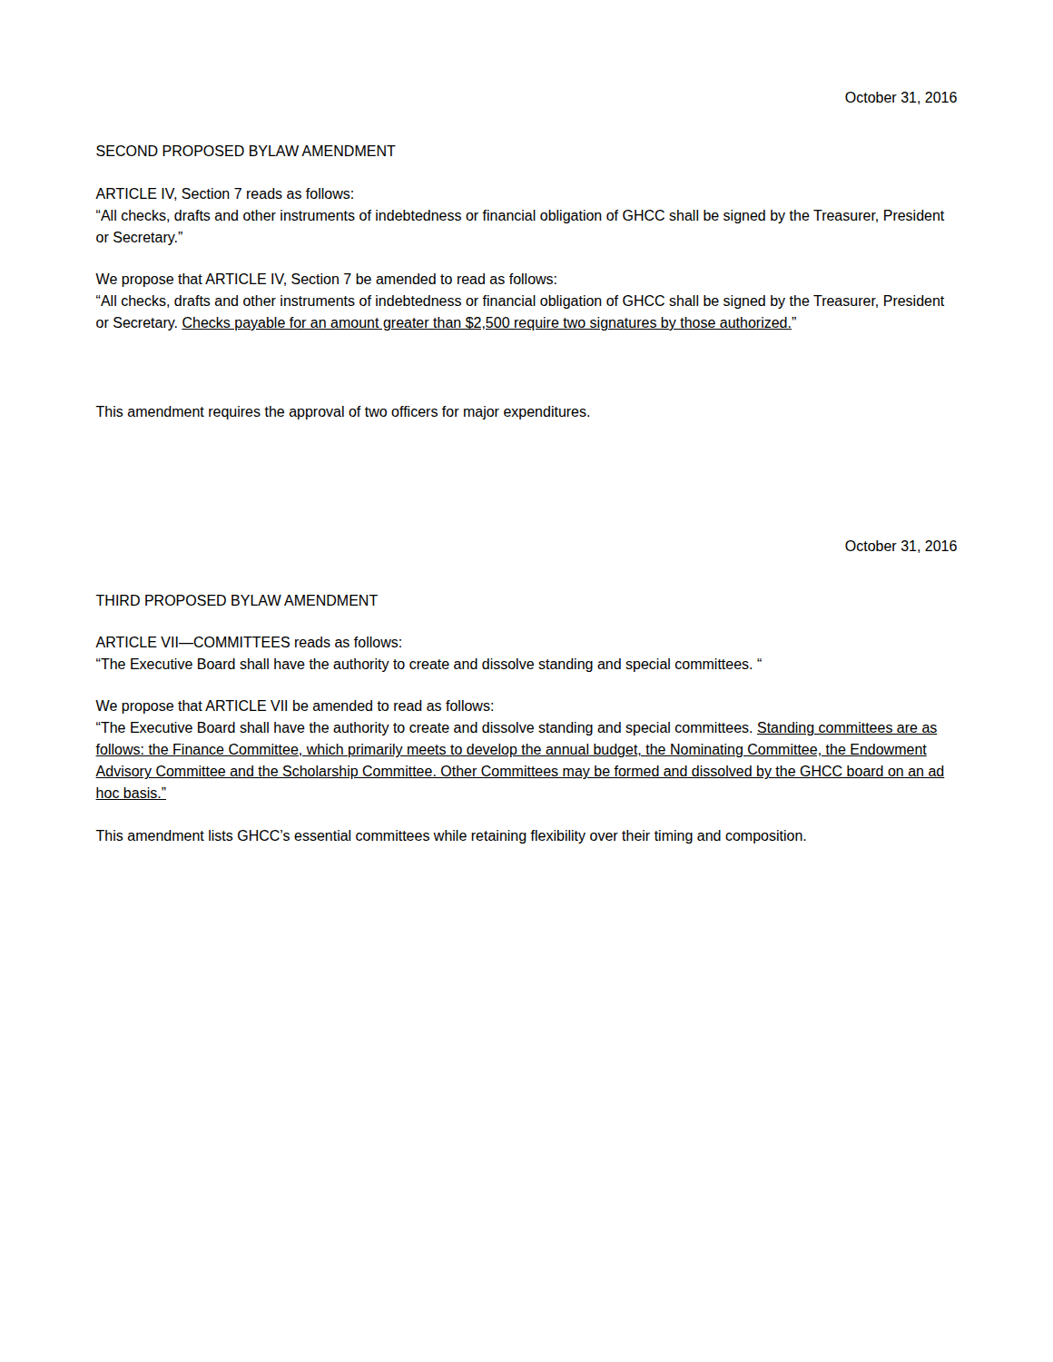October 31, 2016
SECOND PROPOSED BYLAW AMENDMENT
ARTICLE IV, Section 7 reads as follows:
“All checks, drafts and other instruments of indebtedness or financial obligation of GHCC shall be signed by the Treasurer, President or Secretary.”
We propose that ARTICLE IV, Section 7 be amended to read as follows:
“All checks, drafts and other instruments of indebtedness or financial obligation of GHCC shall be signed by the Treasurer, President or Secretary. Checks payable for an amount greater than $2,500 require two signatures by those authorized.”
This amendment requires the approval of two officers for major expenditures.
October 31, 2016
THIRD PROPOSED BYLAW AMENDMENT
ARTICLE VII—COMMITTEES reads as follows:
“The Executive Board shall have the authority to create and dissolve standing and special committees. “
We propose that ARTICLE VII be amended to read as follows:
“The Executive Board shall have the authority to create and dissolve standing and special committees. Standing committees are as follows: the Finance Committee, which primarily meets to develop the annual budget, the Nominating Committee, the Endowment Advisory Committee and the Scholarship Committee. Other Committees may be formed and dissolved by the GHCC board on an ad hoc basis.”
This amendment lists GHCC’s essential committees while retaining flexibility over their timing and composition.